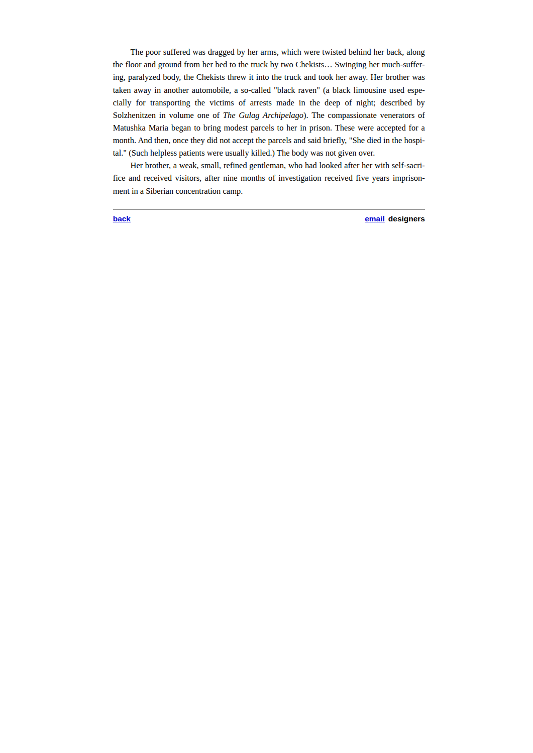The poor suffered was dragged by her arms, which were twisted behind her back, along the floor and ground from her bed to the truck by two Chekists… Swinging her much-suffering, paralyzed body, the Chekists threw it into the truck and took her away. Her brother was taken away in another automobile, a so-called "black raven" (a black limousine used especially for transporting the victims of arrests made in the deep of night; described by Solzhenitzen in volume one of The Gulag Archipelago). The compassionate venerators of Matushka Maria began to bring modest parcels to her in prison. These were accepted for a month. And then, once they did not accept the parcels and said briefly, "She died in the hospital." (Such helpless patients were usually killed.) The body was not given over.
Her brother, a weak, small, refined gentleman, who had looked after her with self-sacrifice and received visitors, after nine months of investigation received five years imprisonment in a Siberian concentration camp.
back email designers